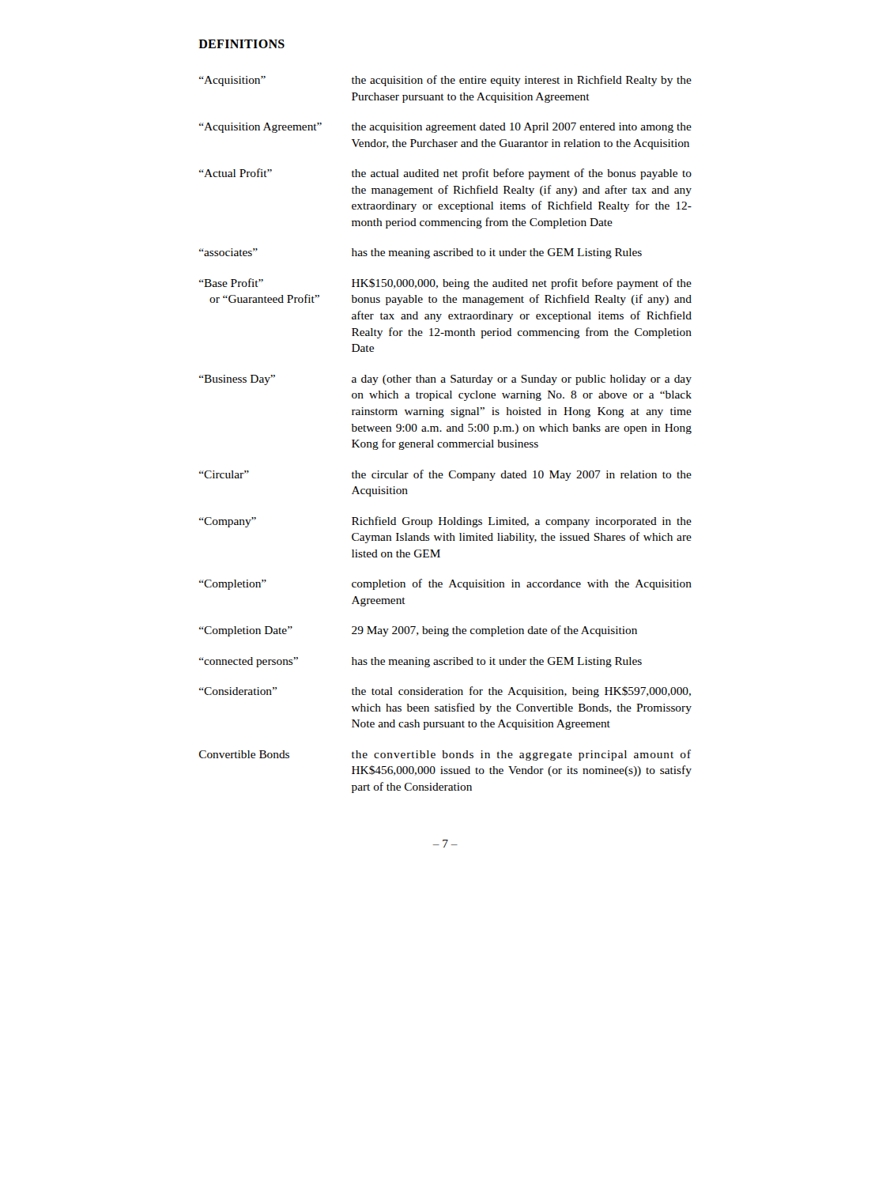DEFINITIONS
| “Acquisition” | the acquisition of the entire equity interest in Richfield Realty by the Purchaser pursuant to the Acquisition Agreement |
| “Acquisition Agreement” | the acquisition agreement dated 10 April 2007 entered into among the Vendor, the Purchaser and the Guarantor in relation to the Acquisition |
| “Actual Profit” | the actual audited net profit before payment of the bonus payable to the management of Richfield Realty (if any) and after tax and any extraordinary or exceptional items of Richfield Realty for the 12-month period commencing from the Completion Date |
| “associates” | has the meaning ascribed to it under the GEM Listing Rules |
| “Base Profit” or “Guaranteed Profit” | HK$150,000,000, being the audited net profit before payment of the bonus payable to the management of Richfield Realty (if any) and after tax and any extraordinary or exceptional items of Richfield Realty for the 12-month period commencing from the Completion Date |
| “Business Day” | a day (other than a Saturday or a Sunday or public holiday or a day on which a tropical cyclone warning No. 8 or above or a “black rainstorm warning signal” is hoisted in Hong Kong at any time between 9:00 a.m. and 5:00 p.m.) on which banks are open in Hong Kong for general commercial business |
| “Circular” | the circular of the Company dated 10 May 2007 in relation to the Acquisition |
| “Company” | Richfield Group Holdings Limited, a company incorporated in the Cayman Islands with limited liability, the issued Shares of which are listed on the GEM |
| “Completion” | completion of the Acquisition in accordance with the Acquisition Agreement |
| “Completion Date” | 29 May 2007, being the completion date of the Acquisition |
| “connected persons” | has the meaning ascribed to it under the GEM Listing Rules |
| “Consideration” | the total consideration for the Acquisition, being HK$597,000,000, which has been satisfied by the Convertible Bonds, the Promissory Note and cash pursuant to the Acquisition Agreement |
| Convertible Bonds | the convertible bonds in the aggregate principal amount of HK$456,000,000 issued to the Vendor (or its nominee(s)) to satisfy part of the Consideration |
– 7 –